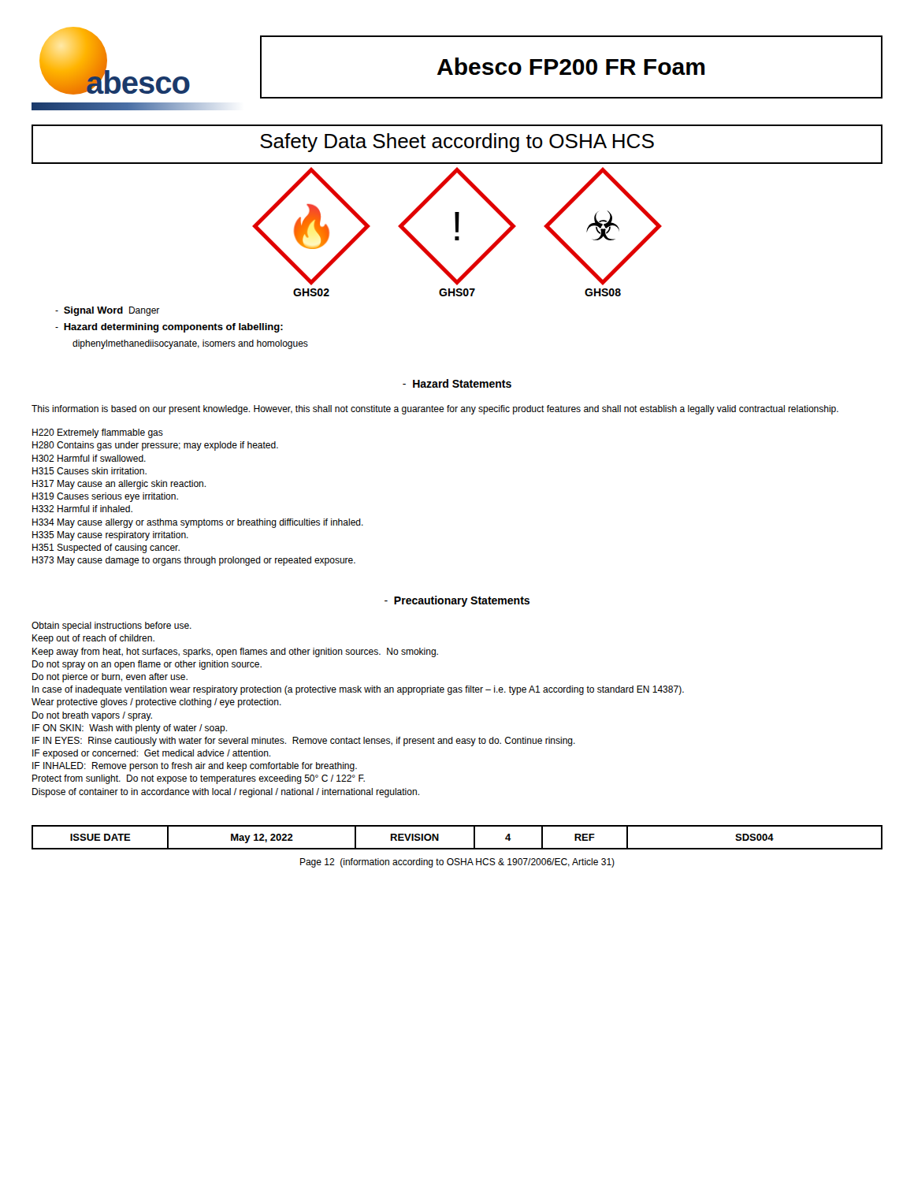abesco
Abesco FP200 FR Foam
Safety Data Sheet according to OSHA HCS
🔥
GHS02
!
GHS07
☣
GHS08
- Signal Word Danger
- Hazard determining components of labelling:
diphenylmethanediisocyanate, isomers and homologues
Hazard Statements
This information is based on our present knowledge. However, this shall not constitute a guarantee for any specific product features and shall not establish a legally valid contractual relationship.
H220 Extremely flammable gas
H280 Contains gas under pressure; may explode if heated.
H302 Harmful if swallowed.
H315 Causes skin irritation.
H317 May cause an allergic skin reaction.
H319 Causes serious eye irritation.
H332 Harmful if inhaled.
H334 May cause allergy or asthma symptoms or breathing difficulties if inhaled.
H335 May cause respiratory irritation.
H351 Suspected of causing cancer.
H373 May cause damage to organs through prolonged or repeated exposure.
Precautionary Statements
Obtain special instructions before use.
Keep out of reach of children.
Keep away from heat, hot surfaces, sparks, open flames and other ignition sources. No smoking.
Do not spray on an open flame or other ignition source.
Do not pierce or burn, even after use.
In case of inadequate ventilation wear respiratory protection (a protective mask with an appropriate gas filter – i.e. type A1 according to standard EN 14387).
Wear protective gloves / protective clothing / eye protection.
Do not breath vapors / spray.
IF ON SKIN: Wash with plenty of water / soap.
IF IN EYES: Rinse cautiously with water for several minutes. Remove contact lenses, if present and easy to do. Continue rinsing.
IF exposed or concerned: Get medical advice / attention.
IF INHALED: Remove person to fresh air and keep comfortable for breathing.
Protect from sunlight. Do not expose to temperatures exceeding 50° C / 122° F.
Dispose of container to in accordance with local / regional / national / international regulation.
| ISSUE DATE | May 12, 2022 | REVISION | 4 | REF | SDS004 |
Page 12 (information according to OSHA HCS & 1907/2006/EC, Article 31)